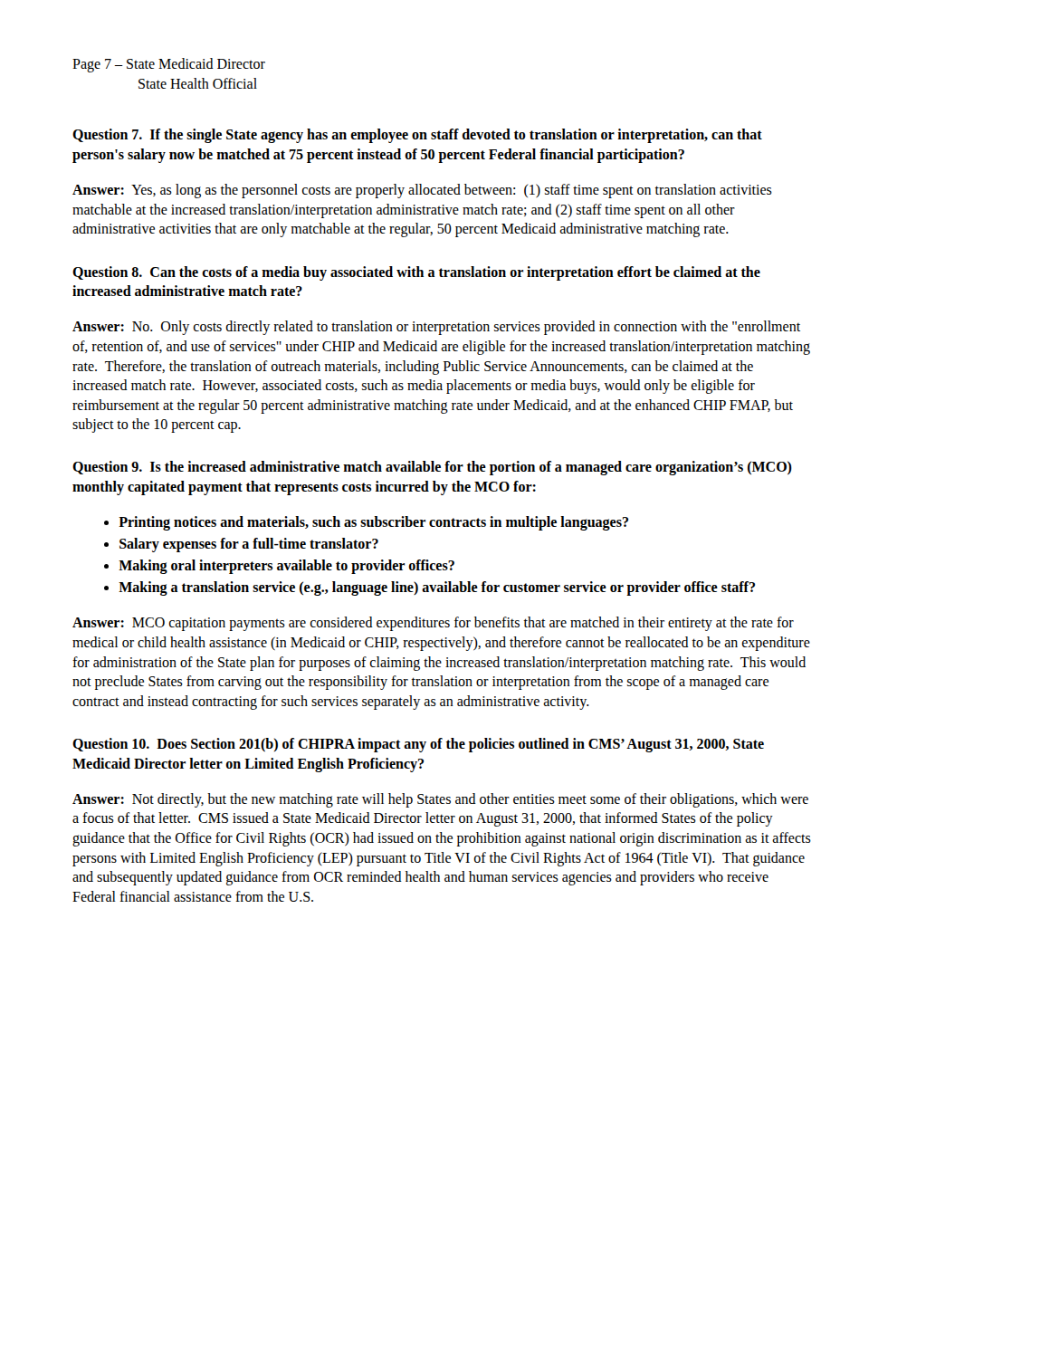Page 7 – State Medicaid Director
State Health Official
Question 7. If the single State agency has an employee on staff devoted to translation or interpretation, can that person's salary now be matched at 75 percent instead of 50 percent Federal financial participation?
Answer: Yes, as long as the personnel costs are properly allocated between: (1) staff time spent on translation activities matchable at the increased translation/interpretation administrative match rate; and (2) staff time spent on all other administrative activities that are only matchable at the regular, 50 percent Medicaid administrative matching rate.
Question 8. Can the costs of a media buy associated with a translation or interpretation effort be claimed at the increased administrative match rate?
Answer: No. Only costs directly related to translation or interpretation services provided in connection with the "enrollment of, retention of, and use of services" under CHIP and Medicaid are eligible for the increased translation/interpretation matching rate. Therefore, the translation of outreach materials, including Public Service Announcements, can be claimed at the increased match rate. However, associated costs, such as media placements or media buys, would only be eligible for reimbursement at the regular 50 percent administrative matching rate under Medicaid, and at the enhanced CHIP FMAP, but subject to the 10 percent cap.
Question 9. Is the increased administrative match available for the portion of a managed care organization’s (MCO) monthly capitated payment that represents costs incurred by the MCO for:
Printing notices and materials, such as subscriber contracts in multiple languages?
Salary expenses for a full-time translator?
Making oral interpreters available to provider offices?
Making a translation service (e.g., language line) available for customer service or provider office staff?
Answer: MCO capitation payments are considered expenditures for benefits that are matched in their entirety at the rate for medical or child health assistance (in Medicaid or CHIP, respectively), and therefore cannot be reallocated to be an expenditure for administration of the State plan for purposes of claiming the increased translation/interpretation matching rate. This would not preclude States from carving out the responsibility for translation or interpretation from the scope of a managed care contract and instead contracting for such services separately as an administrative activity.
Question 10. Does Section 201(b) of CHIPRA impact any of the policies outlined in CMS’ August 31, 2000, State Medicaid Director letter on Limited English Proficiency?
Answer: Not directly, but the new matching rate will help States and other entities meet some of their obligations, which were a focus of that letter. CMS issued a State Medicaid Director letter on August 31, 2000, that informed States of the policy guidance that the Office for Civil Rights (OCR) had issued on the prohibition against national origin discrimination as it affects persons with Limited English Proficiency (LEP) pursuant to Title VI of the Civil Rights Act of 1964 (Title VI). That guidance and subsequently updated guidance from OCR reminded health and human services agencies and providers who receive Federal financial assistance from the U.S.